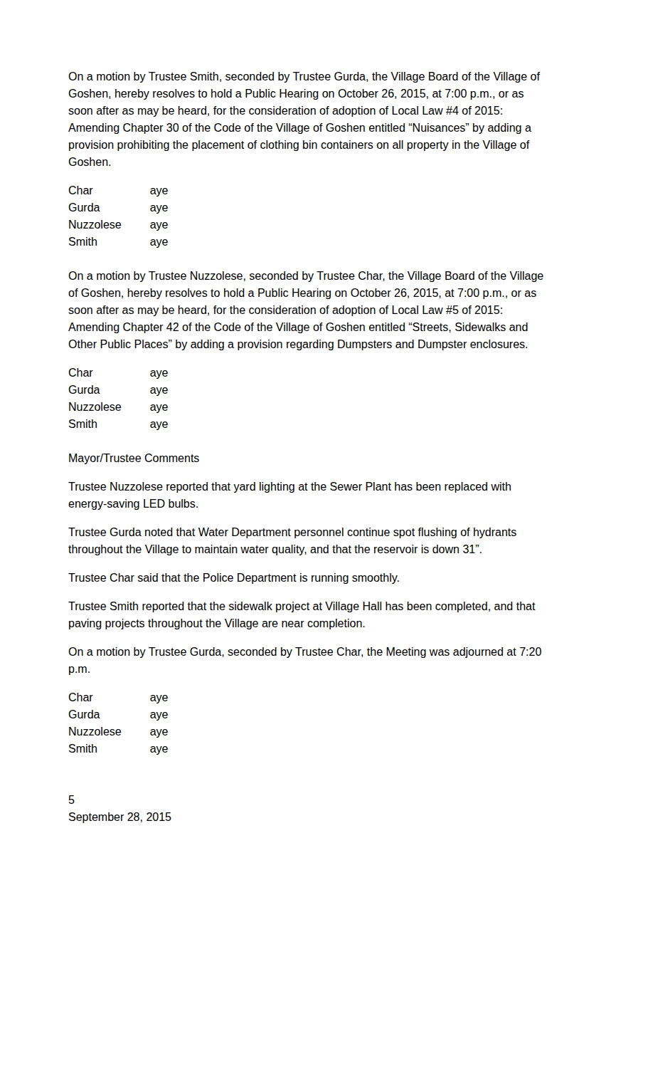On a motion by Trustee Smith, seconded by Trustee Gurda, the Village Board of the Village of Goshen, hereby resolves to hold a Public Hearing on October 26, 2015, at 7:00 p.m., or as soon after as may be heard, for the consideration of adoption of Local Law #4 of 2015: Amending Chapter 30 of the Code of the Village of Goshen entitled “Nuisances” by adding a provision prohibiting the placement of clothing bin containers on all property in the Village of Goshen.
| Char | aye |
| Gurda | aye |
| Nuzzolese | aye |
| Smith | aye |
On a motion by Trustee Nuzzolese, seconded by Trustee Char, the Village Board of the Village of Goshen, hereby resolves to hold a Public Hearing on October 26, 2015, at 7:00 p.m., or as soon after as may be heard, for the consideration of adoption of Local Law #5 of 2015: Amending Chapter 42 of the Code of the Village of Goshen entitled “Streets, Sidewalks and Other Public Places” by adding a provision regarding Dumpsters and Dumpster enclosures.
| Char | aye |
| Gurda | aye |
| Nuzzolese | aye |
| Smith | aye |
Mayor/Trustee Comments
Trustee Nuzzolese reported that yard lighting at the Sewer Plant has been replaced with energy-saving LED bulbs.
Trustee Gurda noted that Water Department personnel continue spot flushing of hydrants throughout the Village to maintain water quality, and that the reservoir is down 31”.
Trustee Char said that the Police Department is running smoothly.
Trustee Smith reported that the sidewalk project at Village Hall has been completed, and that paving projects throughout the Village are near completion.
On a motion by Trustee Gurda, seconded by Trustee Char, the Meeting was adjourned at 7:20 p.m.
| Char | aye |
| Gurda | aye |
| Nuzzolese | aye |
| Smith | aye |
5
September 28, 2015